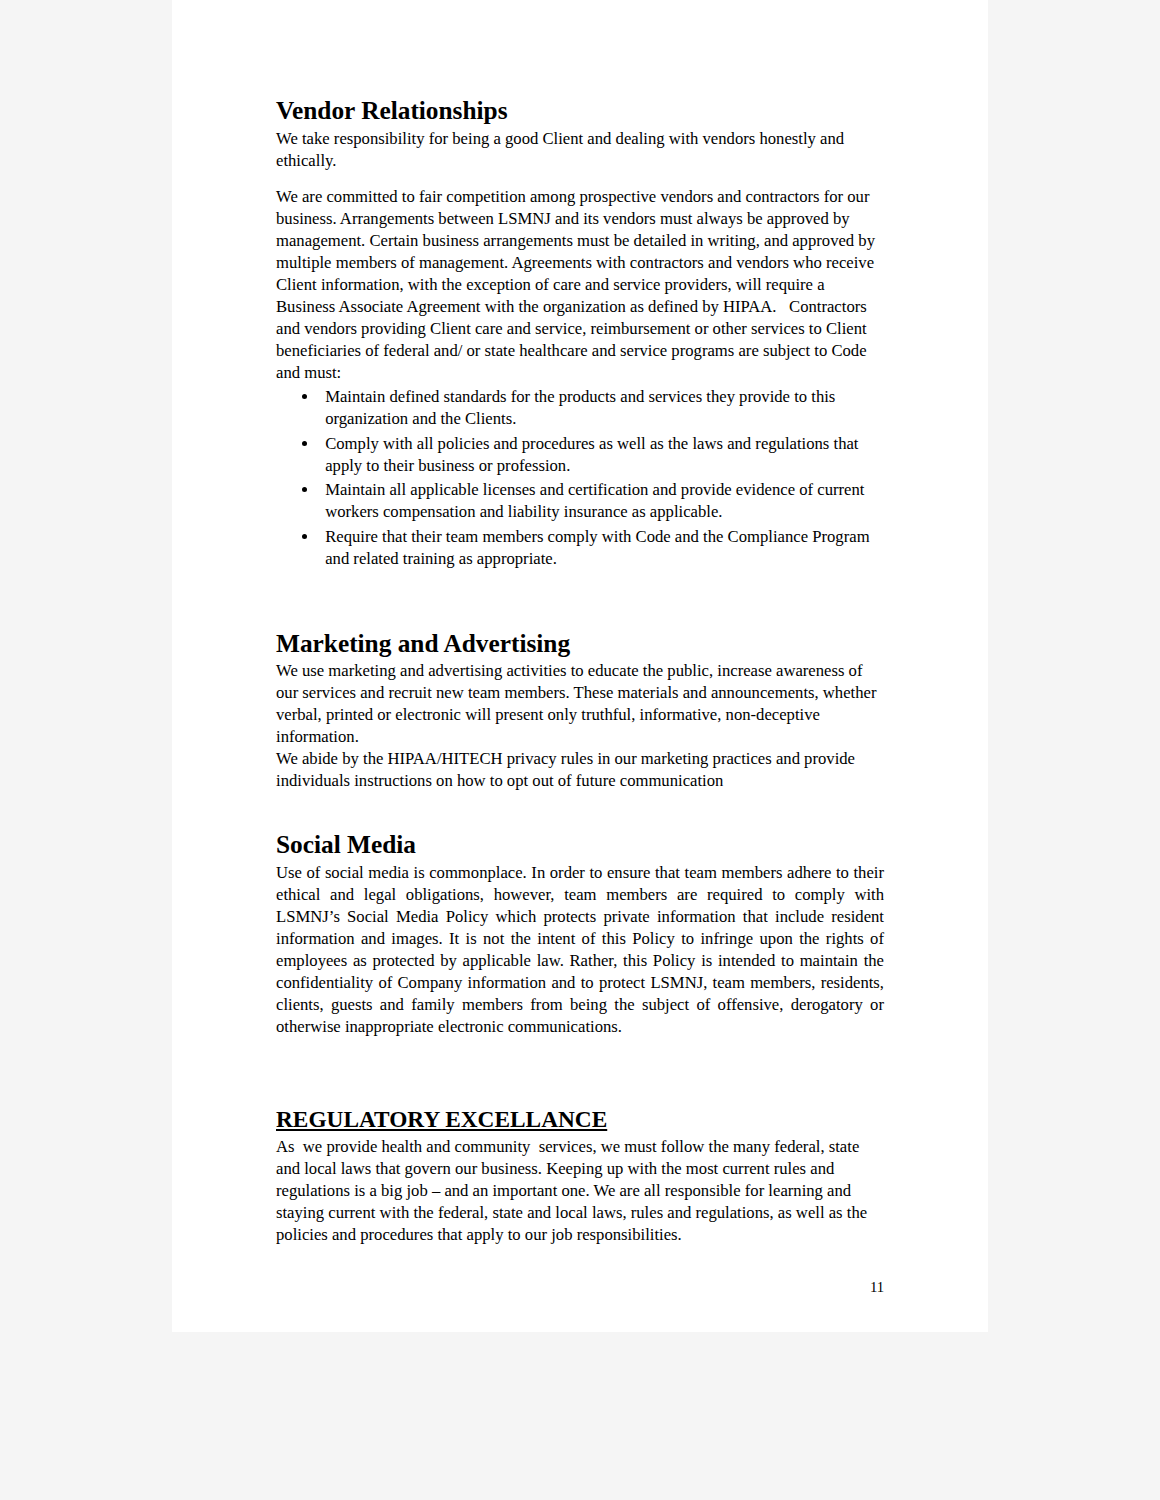Vendor Relationships
We take responsibility for being a good Client and dealing with vendors honestly and ethically.
We are committed to fair competition among prospective vendors and contractors for our business. Arrangements between LSMNJ and its vendors must always be approved by management. Certain business arrangements must be detailed in writing, and approved by multiple members of management. Agreements with contractors and vendors who receive Client information, with the exception of care and service providers, will require a Business Associate Agreement with the organization as defined by HIPAA. Contractors and vendors providing Client care and service, reimbursement or other services to Client beneficiaries of federal and/ or state healthcare and service programs are subject to Code and must:
Maintain defined standards for the products and services they provide to this organization and the Clients.
Comply with all policies and procedures as well as the laws and regulations that apply to their business or profession.
Maintain all applicable licenses and certification and provide evidence of current workers compensation and liability insurance as applicable.
Require that their team members comply with Code and the Compliance Program and related training as appropriate.
Marketing and Advertising
We use marketing and advertising activities to educate the public, increase awareness of our services and recruit new team members. These materials and announcements, whether verbal, printed or electronic will present only truthful, informative, non-deceptive information.
We abide by the HIPAA/HITECH privacy rules in our marketing practices and provide individuals instructions on how to opt out of future communication
Social Media
Use of social media is commonplace. In order to ensure that team members adhere to their ethical and legal obligations, however, team members are required to comply with LSMNJ’s Social Media Policy which protects private information that include resident information and images. It is not the intent of this Policy to infringe upon the rights of employees as protected by applicable law. Rather, this Policy is intended to maintain the confidentiality of Company information and to protect LSMNJ, team members, residents, clients, guests and family members from being the subject of offensive, derogatory or otherwise inappropriate electronic communications.
REGULATORY EXCELLANCE
As we provide health and community services, we must follow the many federal, state and local laws that govern our business. Keeping up with the most current rules and regulations is a big job – and an important one. We are all responsible for learning and staying current with the federal, state and local laws, rules and regulations, as well as the policies and procedures that apply to our job responsibilities.
11